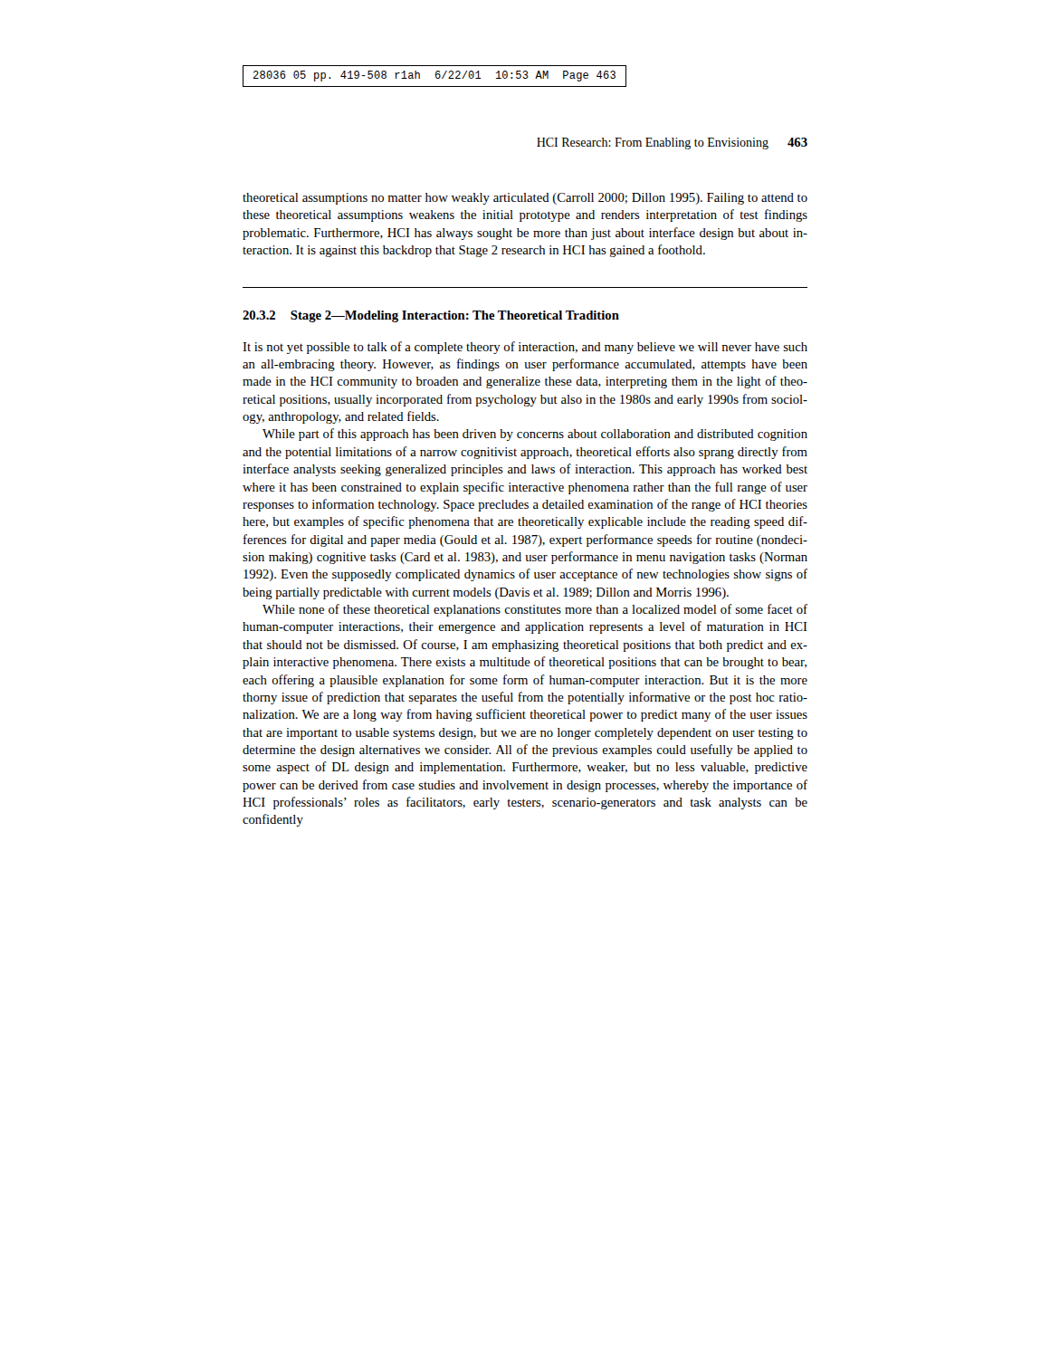28036 05 pp. 419-508 r1ah 6/22/01 10:53 AM Page 463
HCI Research: From Enabling to Envisioning 463
theoretical assumptions no matter how weakly articulated (Carroll 2000; Dillon 1995). Failing to attend to these theoretical assumptions weakens the initial prototype and renders interpretation of test findings problematic. Furthermore, HCI has always sought be more than just about interface design but about interaction. It is against this backdrop that Stage 2 research in HCI has gained a foothold.
20.3.2 Stage 2—Modeling Interaction: The Theoretical Tradition
It is not yet possible to talk of a complete theory of interaction, and many believe we will never have such an all-embracing theory. However, as findings on user performance accumulated, attempts have been made in the HCI community to broaden and generalize these data, interpreting them in the light of theoretical positions, usually incorporated from psychology but also in the 1980s and early 1990s from sociology, anthropology, and related fields.
While part of this approach has been driven by concerns about collaboration and distributed cognition and the potential limitations of a narrow cognitivist approach, theoretical efforts also sprang directly from interface analysts seeking generalized principles and laws of interaction. This approach has worked best where it has been constrained to explain specific interactive phenomena rather than the full range of user responses to information technology. Space precludes a detailed examination of the range of HCI theories here, but examples of specific phenomena that are theoretically explicable include the reading speed differences for digital and paper media (Gould et al. 1987), expert performance speeds for routine (nondecision making) cognitive tasks (Card et al. 1983), and user performance in menu navigation tasks (Norman 1992). Even the supposedly complicated dynamics of user acceptance of new technologies show signs of being partially predictable with current models (Davis et al. 1989; Dillon and Morris 1996).
While none of these theoretical explanations constitutes more than a localized model of some facet of human-computer interactions, their emergence and application represents a level of maturation in HCI that should not be dismissed. Of course, I am emphasizing theoretical positions that both predict and explain interactive phenomena. There exists a multitude of theoretical positions that can be brought to bear, each offering a plausible explanation for some form of human-computer interaction. But it is the more thorny issue of prediction that separates the useful from the potentially informative or the post hoc rationalization. We are a long way from having sufficient theoretical power to predict many of the user issues that are important to usable systems design, but we are no longer completely dependent on user testing to determine the design alternatives we consider. All of the previous examples could usefully be applied to some aspect of DL design and implementation. Furthermore, weaker, but no less valuable, predictive power can be derived from case studies and involvement in design processes, whereby the importance of HCI professionals’ roles as facilitators, early testers, scenario-generators and task analysts can be confidently